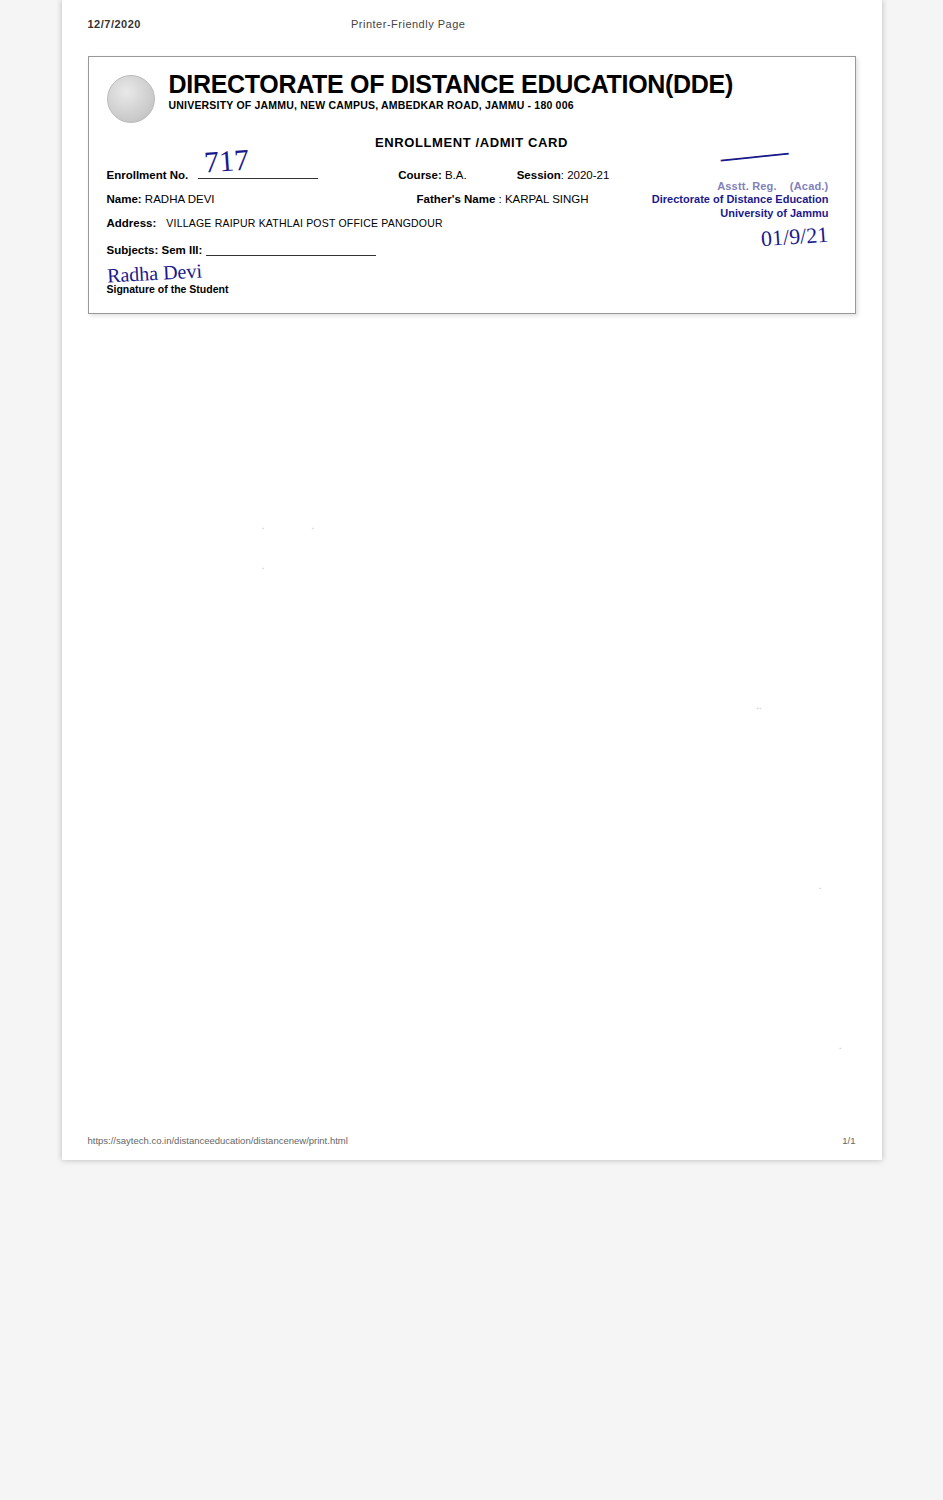12/7/2020 Printer-Friendly Page
DIRECTORATE OF DISTANCE EDUCATION(DDE)
UNIVERSITY OF JAMMU, NEW CAMPUS, AMBEDKAR ROAD, JAMMU - 180 006
ENROLLMENT /ADMIT CARD
Enrollment No. 717 Course: B.A. Session: 2020-21
Name: RADHA DEVI
Father's Name : KARPAL SINGH
Address: VILLAGE RAIPUR KATHLAI POST OFFICE PANGDOUR
Subjects: Sem III:
Radha Devi
Signature of the Student
——
Asstt. Reg. (Acad.)
Directorate of Distance Education
University of Jammu
01/9/21
. . . .. . .
https://saytech.co.in/distanceeducation/distancenew/print.html 1/1